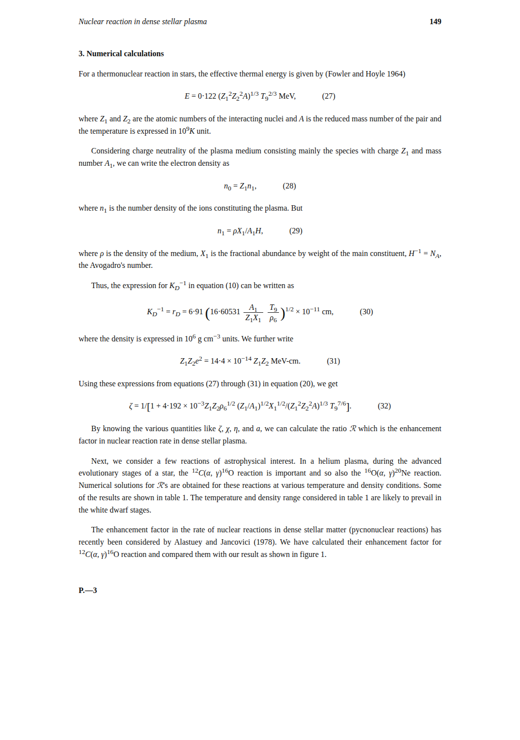Nuclear reaction in dense stellar plasma 149
3. Numerical calculations
For a thermonuclear reaction in stars, the effective thermal energy is given by (Fowler and Hoyle 1964)
E = 0·122 (Z12Z22A)1/3 T92/3 MeV, (27)
where Z1 and Z2 are the atomic numbers of the interacting nuclei and A is the reduced mass number of the pair and the temperature is expressed in 109K unit.
Considering charge neutrality of the plasma medium consisting mainly the species with charge Z1 and mass number A1, we can write the electron density as
n0 = Z1n1, (28)
where n1 is the number density of the ions constituting the plasma. But
n1 = ρX1/A1H, (29)
where ρ is the density of the medium, X1 is the fractional abundance by weight of the main constituent, H−1 = NA, the Avogadro's number.
Thus, the expression for KD−1 in equation (10) can be written as
KD−1 = rD = 6·91 (16·60531 A1 Z1X1 T9 ρ6)1/2 × 10−11 cm, (30)
where the density is expressed in 106 g cm−3 units. We further write
Z1Z2e2 = 14·4 × 10−14 Z1Z2 MeV-cm. (31)
Using these expressions from equations (27) through (31) in equation (20), we get
ζ = 1/[1 + 4·192 × 10−3Z1Z2ρ61/2 (Z1/A1)1/2X11/2/(Z12Z22A)1/3 T97/6]. (32)
By knowing the various quantities like ζ, χ, η, and a, we can calculate the ratio ℛ which is the enhancement factor in nuclear reaction rate in dense stellar plasma.
Next, we consider a few reactions of astrophysical interest. In a helium plasma, during the advanced evolutionary stages of a star, the 12C(α, γ)16O reaction is important and so also the 16O(α, γ)20Ne reaction. Numerical solutions for ℛ's are obtained for these reactions at various temperature and density conditions. Some of the results are shown in table 1. The temperature and density range considered in table 1 are likely to prevail in the white dwarf stages.
The enhancement factor in the rate of nuclear reactions in dense stellar matter (pycnonuclear reactions) has recently been considered by Alastuey and Jancovici (1978). We have calculated their enhancement factor for 12C(α, γ)16O reaction and compared them with our result as shown in figure 1.
P.—3